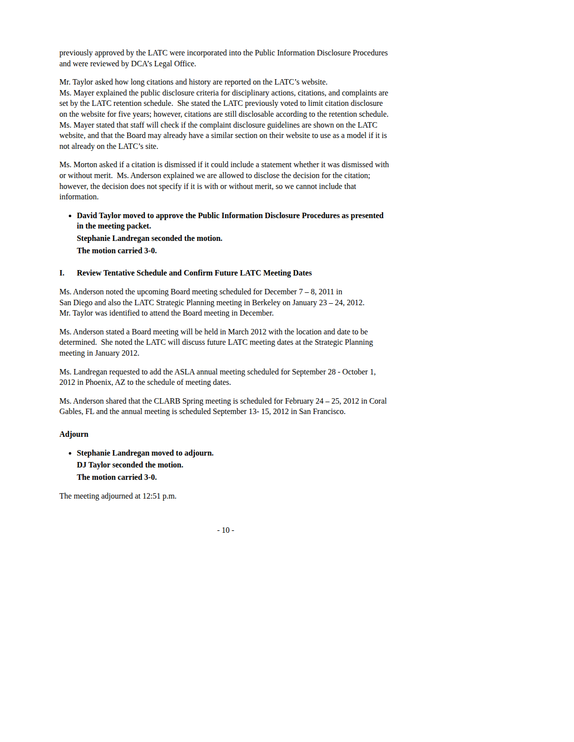previously approved by the LATC were incorporated into the Public Information Disclosure Procedures and were reviewed by DCA’s Legal Office.
Mr. Taylor asked how long citations and history are reported on the LATC’s website.
Ms. Mayer explained the public disclosure criteria for disciplinary actions, citations, and complaints are set by the LATC retention schedule. She stated the LATC previously voted to limit citation disclosure on the website for five years; however, citations are still disclosable according to the retention schedule. Ms. Mayer stated that staff will check if the complaint disclosure guidelines are shown on the LATC website, and that the Board may already have a similar section on their website to use as a model if it is not already on the LATC’s site.
Ms. Morton asked if a citation is dismissed if it could include a statement whether it was dismissed with or without merit. Ms. Anderson explained we are allowed to disclose the decision for the citation; however, the decision does not specify if it is with or without merit, so we cannot include that information.
David Taylor moved to approve the Public Information Disclosure Procedures as presented in the meeting packet.
Stephanie Landregan seconded the motion.
The motion carried 3-0.
I. Review Tentative Schedule and Confirm Future LATC Meeting Dates
Ms. Anderson noted the upcoming Board meeting scheduled for December 7 – 8, 2011 in
San Diego and also the LATC Strategic Planning meeting in Berkeley on January 23 – 24, 2012.
Mr. Taylor was identified to attend the Board meeting in December.
Ms. Anderson stated a Board meeting will be held in March 2012 with the location and date to be determined. She noted the LATC will discuss future LATC meeting dates at the Strategic Planning meeting in January 2012.
Ms. Landregan requested to add the ASLA annual meeting scheduled for September 28 - October 1, 2012 in Phoenix, AZ to the schedule of meeting dates.
Ms. Anderson shared that the CLARB Spring meeting is scheduled for February 24 – 25, 2012 in Coral Gables, FL and the annual meeting is scheduled September 13- 15, 2012 in San Francisco.
Adjourn
Stephanie Landregan moved to adjourn.
DJ Taylor seconded the motion.
The motion carried 3-0.
The meeting adjourned at 12:51 p.m.
- 10 -